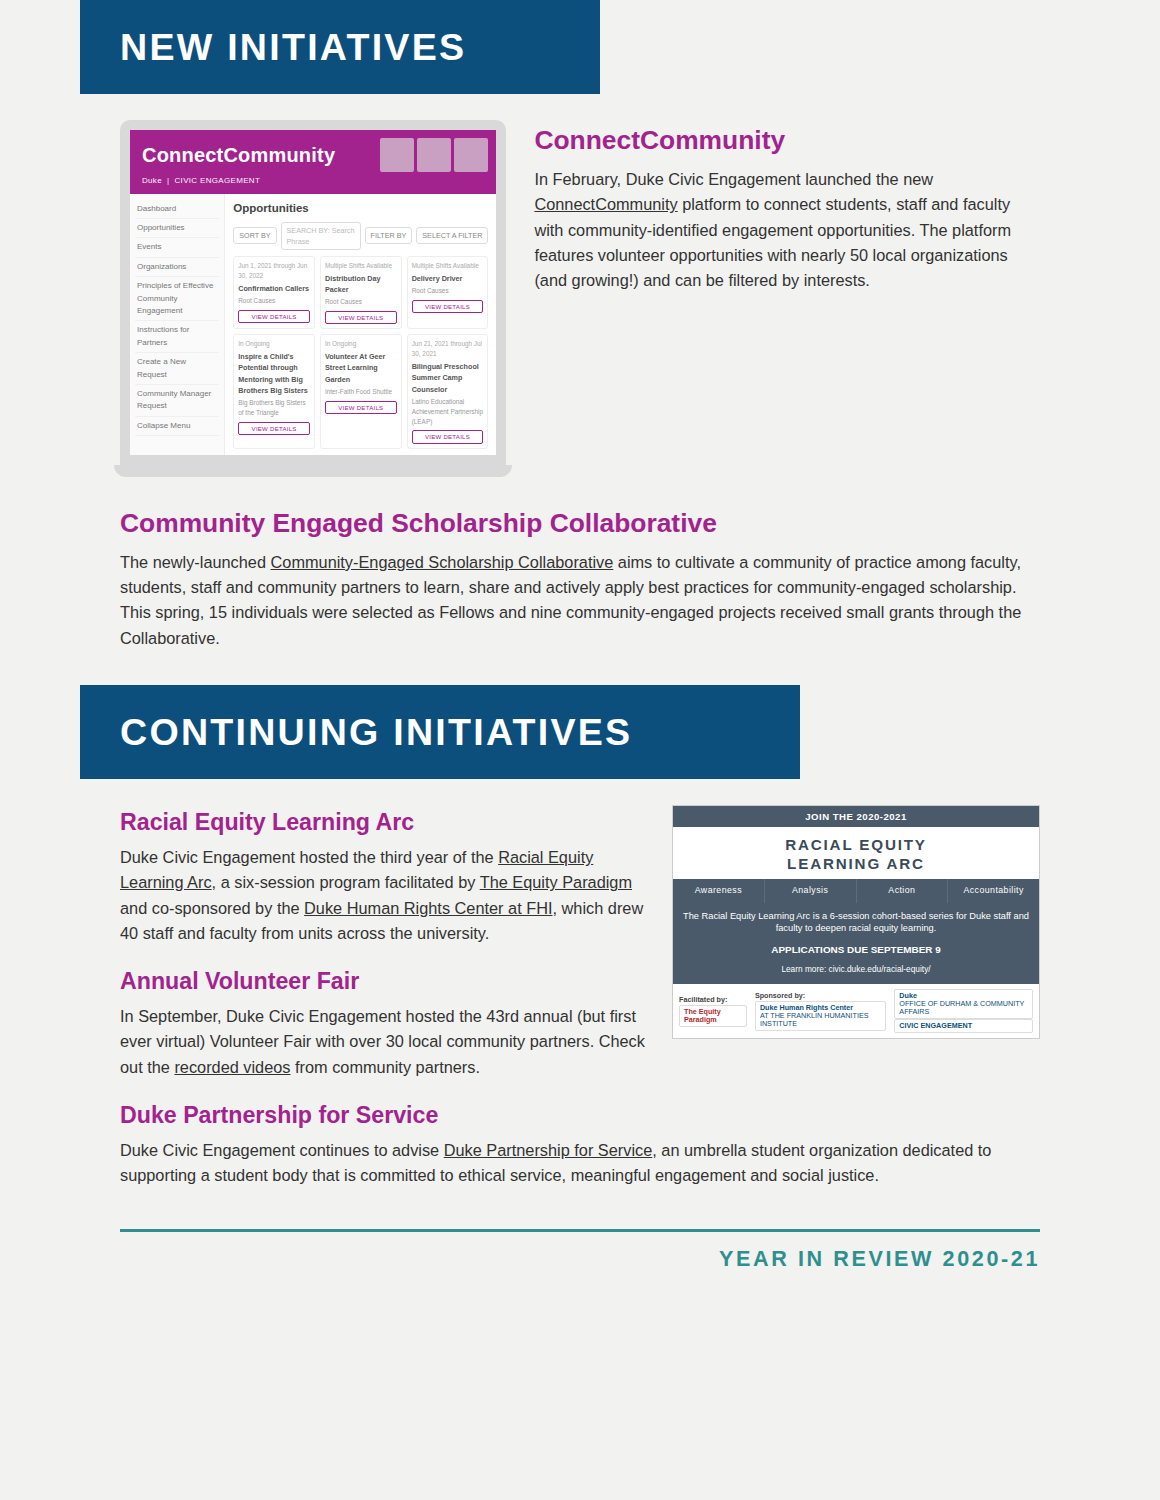New Initiatives
ConnectCommunity
Duke | CIVIC ENGAGEMENT
Dashboard
Opportunities
Events
Organizations
Principles of Effective Community Engagement
Instructions for Partners
Create a New Request
Community Manager Request
Collapse Menu
Opportunities
SORT BY SEARCH BY: Search Phrase FILTER BY SELECT A FILTER
Jun 1, 2021 through Jun 30, 2022
Confirmation Callers
Root Causes
VIEW DETAILS
Multiple Shifts Available
Distribution Day Packer
Root Causes
VIEW DETAILS
Multiple Shifts Available
Delivery Driver
Root Causes
VIEW DETAILS
In Ongoing
Inspire a Child's Potential through Mentoring with Big Brothers Big Sisters
Big Brothers Big Sisters of the Triangle
VIEW DETAILS
In Ongoing
Volunteer At Geer Street Learning Garden
Inter-Faith Food Shuttle
VIEW DETAILS
Jun 21, 2021 through Jul 30, 2021
Bilingual Preschool Summer Camp Counselor
Latino Educational Achievement Partnership (LEAP)
VIEW DETAILS
ConnectCommunity
In February, Duke Civic Engagement launched the new ConnectCommunity platform to connect students, staff and faculty with community-identified engagement opportunities. The platform features volunteer opportunities with nearly 50 local organizations (and growing!) and can be filtered by interests.
Community Engaged Scholarship Collaborative
The newly-launched Community-Engaged Scholarship Collaborative aims to cultivate a community of practice among faculty, students, staff and community partners to learn, share and actively apply best practices for community-engaged scholarship. This spring, 15 individuals were selected as Fellows and nine community-engaged projects received small grants through the Collaborative.
Continuing Initiatives
Racial Equity Learning Arc
Duke Civic Engagement hosted the third year of the Racial Equity Learning Arc, a six-session program facilitated by The Equity Paradigm and co-sponsored by the Duke Human Rights Center at FHI, which drew 40 staff and faculty from units across the university.
Annual Volunteer Fair
In September, Duke Civic Engagement hosted the 43rd annual (but first ever virtual) Volunteer Fair with over 30 local community partners. Check out the recorded videos from community partners.
JOIN THE 2020-2021
RACIAL EQUITY
LEARNING ARC
Awareness
Analysis
Action
Accountability
The Racial Equity Learning Arc is a 6-session cohort-based series for Duke staff and faculty to deepen racial equity learning.
APPLICATIONS DUE SEPTEMBER 9
Learn more: civic.duke.edu/racial-equity/
Facilitated by:
The Equity Paradigm
Sponsored by:
Duke Human Rights Center
AT THE FRANKLIN HUMANITIES INSTITUTE
Duke
OFFICE OF DURHAM & COMMUNITY AFFAIRS
CIVIC ENGAGEMENT
Duke Partnership for Service
Duke Civic Engagement continues to advise Duke Partnership for Service, an umbrella student organization dedicated to supporting a student body that is committed to ethical service, meaningful engagement and social justice.
YEAR IN REVIEW 2020-21